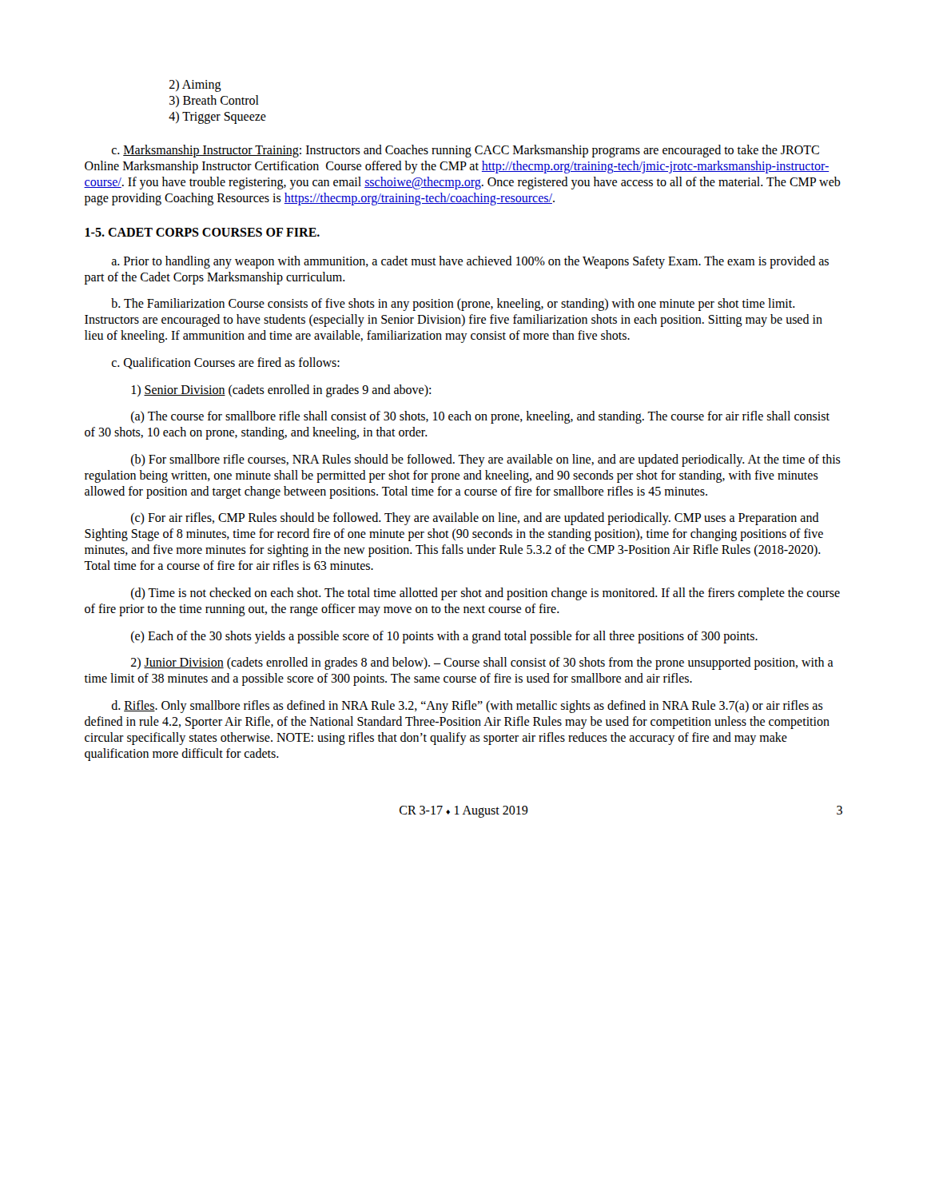2) Aiming
3) Breath Control
4) Trigger Squeeze
c. Marksmanship Instructor Training: Instructors and Coaches running CACC Marksmanship programs are encouraged to take the JROTC Online Marksmanship Instructor Certification Course offered by the CMP at http://thecmp.org/training-tech/jmic-jrotc-marksmanship-instructor-course/. If you have trouble registering, you can email sschoiwe@thecmp.org. Once registered you have access to all of the material. The CMP web page providing Coaching Resources is https://thecmp.org/training-tech/coaching-resources/.
1-5. CADET CORPS COURSES OF FIRE.
a. Prior to handling any weapon with ammunition, a cadet must have achieved 100% on the Weapons Safety Exam. The exam is provided as part of the Cadet Corps Marksmanship curriculum.
b. The Familiarization Course consists of five shots in any position (prone, kneeling, or standing) with one minute per shot time limit. Instructors are encouraged to have students (especially in Senior Division) fire five familiarization shots in each position. Sitting may be used in lieu of kneeling. If ammunition and time are available, familiarization may consist of more than five shots.
c. Qualification Courses are fired as follows:
1) Senior Division (cadets enrolled in grades 9 and above):
(a) The course for smallbore rifle shall consist of 30 shots, 10 each on prone, kneeling, and standing. The course for air rifle shall consist of 30 shots, 10 each on prone, standing, and kneeling, in that order.
(b) For smallbore rifle courses, NRA Rules should be followed. They are available on line, and are updated periodically. At the time of this regulation being written, one minute shall be permitted per shot for prone and kneeling, and 90 seconds per shot for standing, with five minutes allowed for position and target change between positions. Total time for a course of fire for smallbore rifles is 45 minutes.
(c) For air rifles, CMP Rules should be followed. They are available on line, and are updated periodically. CMP uses a Preparation and Sighting Stage of 8 minutes, time for record fire of one minute per shot (90 seconds in the standing position), time for changing positions of five minutes, and five more minutes for sighting in the new position. This falls under Rule 5.3.2 of the CMP 3-Position Air Rifle Rules (2018-2020). Total time for a course of fire for air rifles is 63 minutes.
(d) Time is not checked on each shot. The total time allotted per shot and position change is monitored. If all the firers complete the course of fire prior to the time running out, the range officer may move on to the next course of fire.
(e) Each of the 30 shots yields a possible score of 10 points with a grand total possible for all three positions of 300 points.
2) Junior Division (cadets enrolled in grades 8 and below). – Course shall consist of 30 shots from the prone unsupported position, with a time limit of 38 minutes and a possible score of 300 points. The same course of fire is used for smallbore and air rifles.
d. Rifles. Only smallbore rifles as defined in NRA Rule 3.2, “Any Rifle” (with metallic sights as defined in NRA Rule 3.7(a) or air rifles as defined in rule 4.2, Sporter Air Rifle, of the National Standard Three-Position Air Rifle Rules may be used for competition unless the competition circular specifically states otherwise. NOTE: using rifles that don’t qualify as sporter air rifles reduces the accuracy of fire and may make qualification more difficult for cadets.
CR 3-17 ♦ 1 August 2019 3